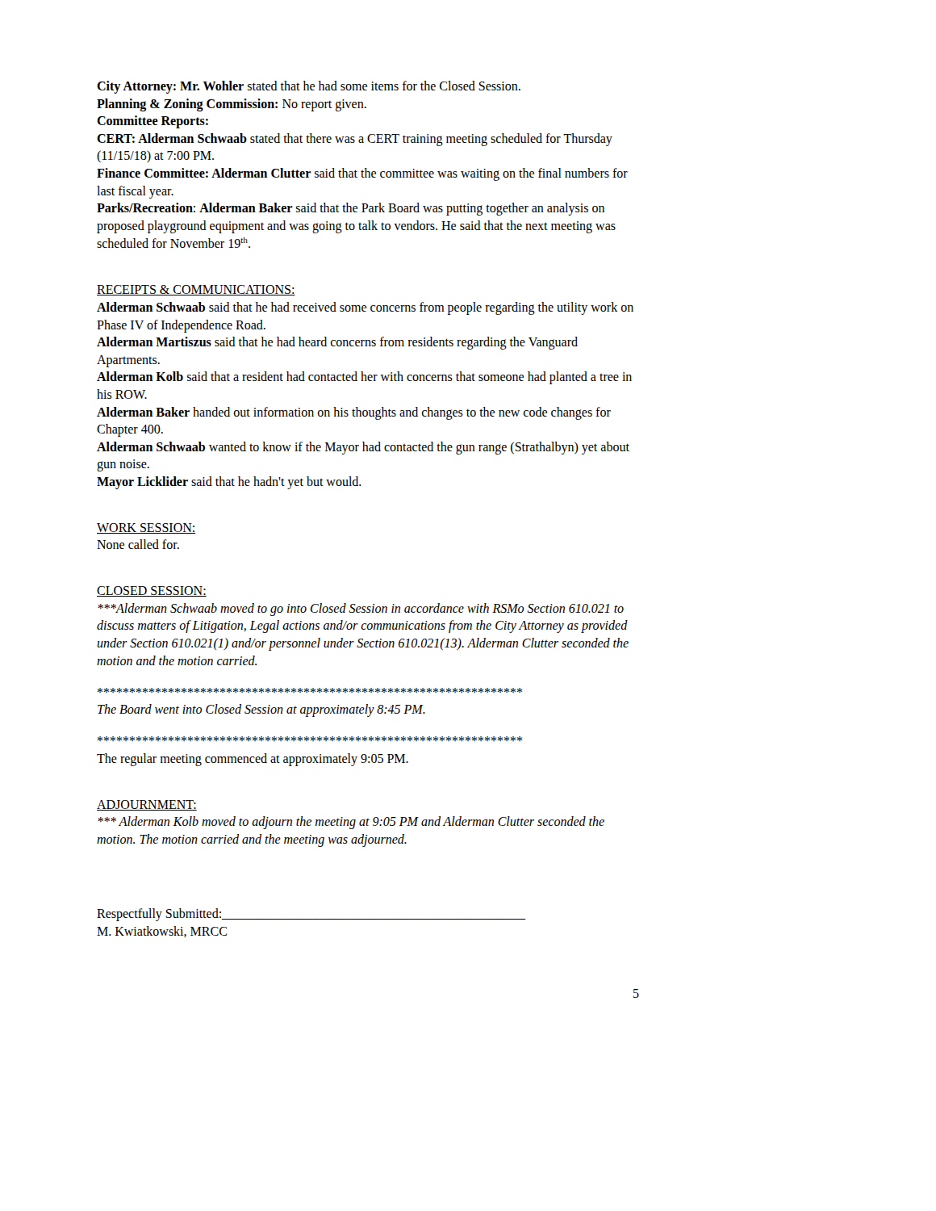City Attorney: Mr. Wohler stated that he had some items for the Closed Session.
Planning & Zoning Commission: No report given.
Committee Reports:
CERT: Alderman Schwaab stated that there was a CERT training meeting scheduled for Thursday (11/15/18) at 7:00 PM.
Finance Committee: Alderman Clutter said that the committee was waiting on the final numbers for last fiscal year.
Parks/Recreation: Alderman Baker said that the Park Board was putting together an analysis on proposed playground equipment and was going to talk to vendors. He said that the next meeting was scheduled for November 19th.
RECEIPTS & COMMUNICATIONS:
Alderman Schwaab said that he had received some concerns from people regarding the utility work on Phase IV of Independence Road.
Alderman Martiszus said that he had heard concerns from residents regarding the Vanguard Apartments.
Alderman Kolb said that a resident had contacted her with concerns that someone had planted a tree in his ROW.
Alderman Baker handed out information on his thoughts and changes to the new code changes for Chapter 400.
Alderman Schwaab wanted to know if the Mayor had contacted the gun range (Strathalbyn) yet about gun noise.
Mayor Licklider said that he hadn't yet but would.
WORK SESSION:
None called for.
CLOSED SESSION:
***Alderman Schwaab moved to go into Closed Session in accordance with RSMo Section 610.021 to discuss matters of Litigation, Legal actions and/or communications from the City Attorney as provided under Section 610.021(1) and/or personnel under Section 610.021(13). Alderman Clutter seconded the motion and the motion carried.
******************************************************************
The Board went into Closed Session at approximately 8:45 PM.
******************************************************************
The regular meeting commenced at approximately 9:05 PM.
ADJOURNMENT:
*** Alderman Kolb moved to adjourn the meeting at 9:05 PM and Alderman Clutter seconded the motion. The motion carried and the meeting was adjourned.
Respectfully Submitted:_______________________________________________
M. Kwiatkowski, MRCC
5